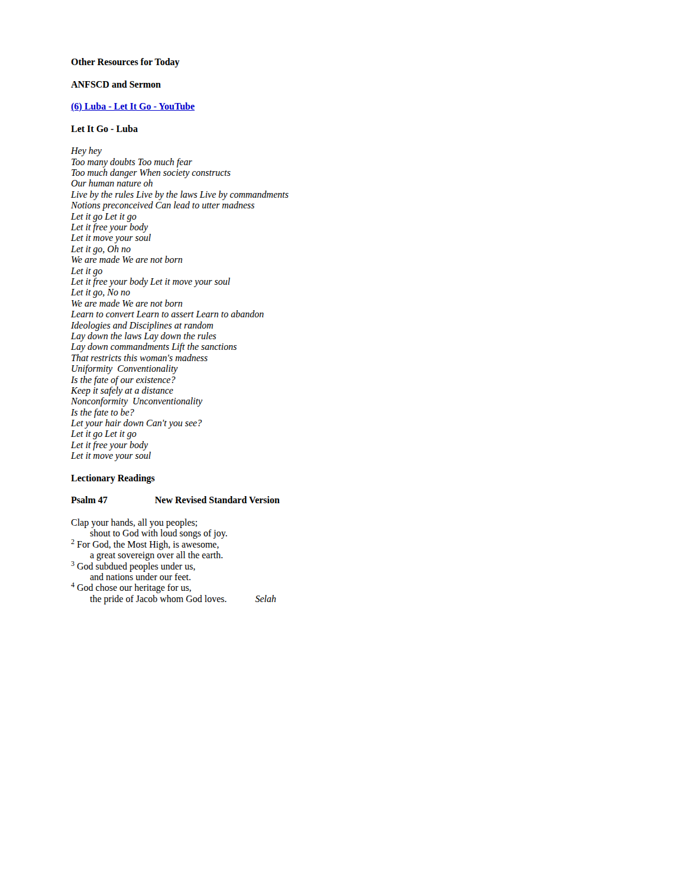Other Resources for Today
ANFSCD and Sermon
(6) Luba - Let It Go - YouTube
Let It Go - Luba
Hey hey
Too many doubts Too much fear
Too much danger When society constructs
Our human nature oh
Live by the rules Live by the laws Live by commandments
Notions preconceived Can lead to utter madness
Let it go Let it go
Let it free your body
Let it move your soul
Let it go, Oh no
We are made We are not born
Let it go
Let it free your body Let it move your soul
Let it go, No no
We are made We are not born
Learn to convert Learn to assert Learn to abandon
Ideologies and Disciplines at random
Lay down the laws Lay down the rules
Lay down commandments Lift the sanctions
That restricts this woman's madness
Uniformity Conventionality
Is the fate of our existence?
Keep it safely at a distance
Nonconformity Unconventionality
Is the fate to be?
Let your hair down Can't you see?
Let it go Let it go
Let it free your body
Let it move your soul
Lectionary Readings
Psalm 47New Revised Standard Version
Clap your hands, all you peoples;
shout to God with loud songs of joy.
2 For God, the Most High, is awesome,
a great sovereign over all the earth.
3 God subdued peoples under us,
and nations under our feet.
4 God chose our heritage for us,
the pride of Jacob whom God loves. Selah